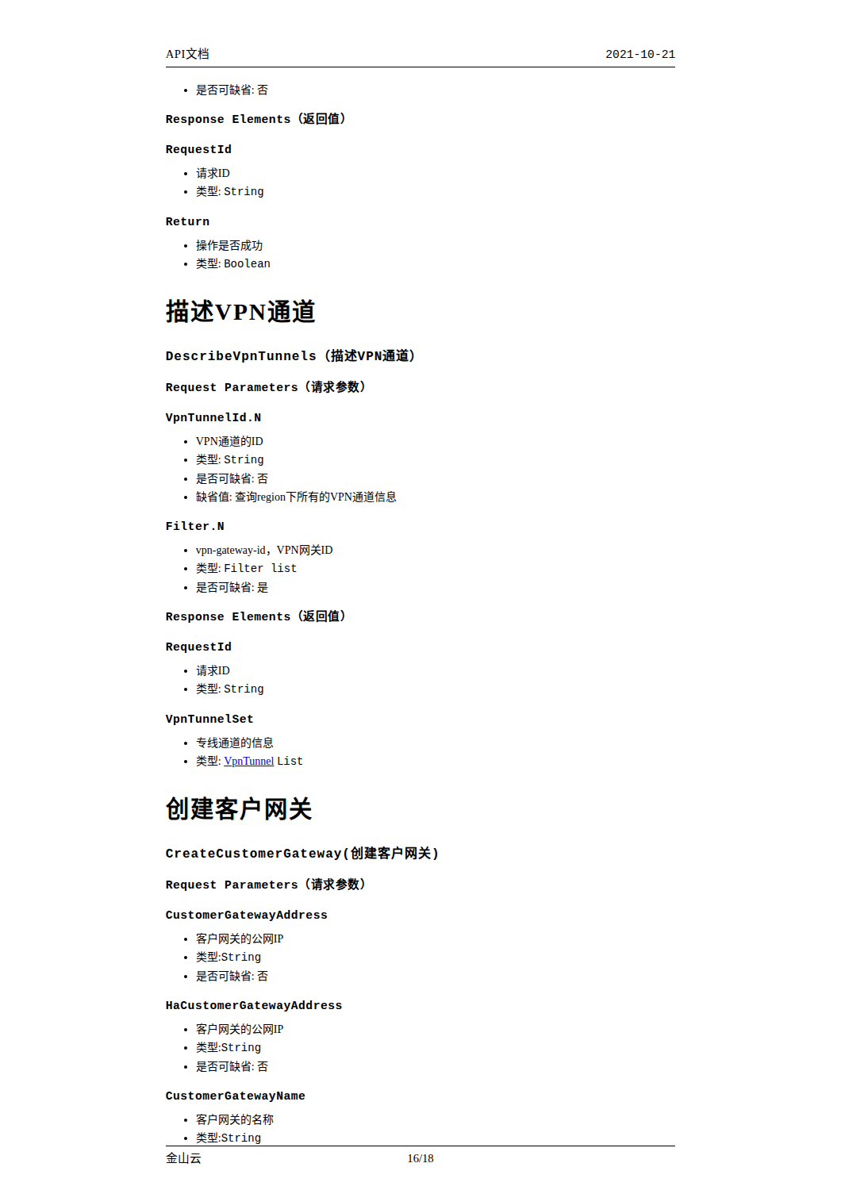API文档 2021-10-21
是否可缺省: 否
Response Elements（返回值）
RequestId
请求ID
类型: String
Return
操作是否成功
类型: Boolean
描述VPN通道
DescribeVpnTunnels（描述VPN通道）
Request Parameters（请求参数）
VpnTunnelId.N
VPN通道的ID
类型: String
是否可缺省: 否
缺省值: 查询region下所有的VPN通道信息
Filter.N
vpn-gateway-id，VPN网关ID
类型: Filter list
是否可缺省: 是
Response Elements（返回值）
RequestId
请求ID
类型: String
VpnTunnelSet
专线通道的信息
类型: VpnTunnel List
创建客户网关
CreateCustomerGateway(创建客户网关)
Request Parameters（请求参数）
CustomerGatewayAddress
客户网关的公网IP
类型:String
是否可缺省: 否
HaCustomerGatewayAddress
客户网关的公网IP
类型:String
是否可缺省: 否
CustomerGatewayName
客户网关的名称
类型:String
金山云 16/18